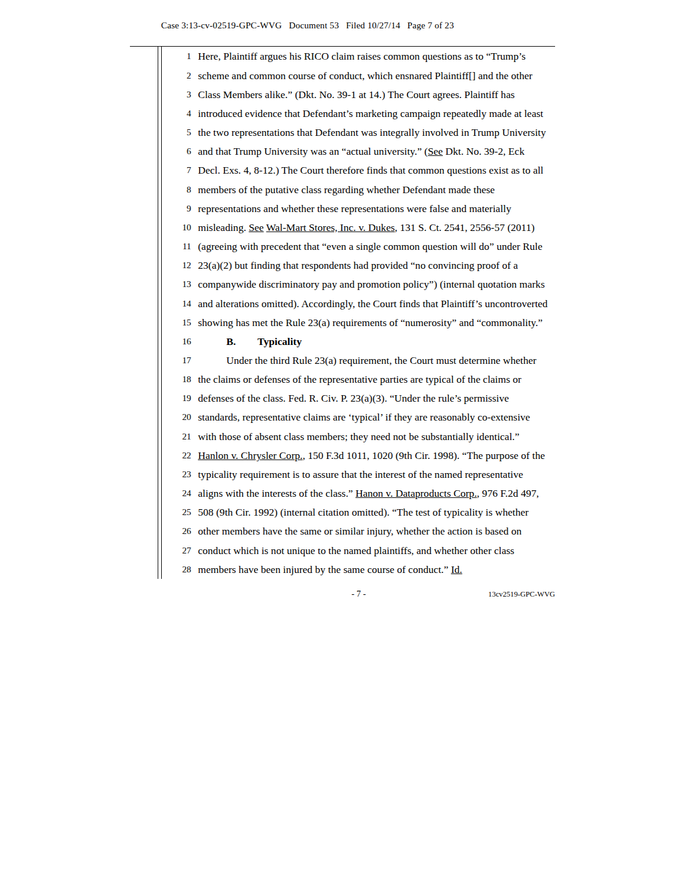Case 3:13-cv-02519-GPC-WVG Document 53 Filed 10/27/14 Page 7 of 23
Here, Plaintiff argues his RICO claim raises common questions as to “Trump’s
scheme and common course of conduct, which ensnared Plaintiff[] and the other
Class Members alike.” (Dkt. No. 39-1 at 14.) The Court agrees. Plaintiff has
introduced evidence that Defendant’s marketing campaign repeatedly made at least
the two representations that Defendant was integrally involved in Trump University
and that Trump University was an “actual university.” (See Dkt. No. 39-2, Eck
Decl. Exs. 4, 8-12.) The Court therefore finds that common questions exist as to all
members of the putative class regarding whether Defendant made these
representations and whether these representations were false and materially
misleading. See Wal-Mart Stores, Inc. v. Dukes, 131 S. Ct. 2541, 2556-57 (2011)
(agreeing with precedent that “even a single common question will do” under Rule
23(a)(2) but finding that respondents had provided “no convincing proof of a
companywide discriminatory pay and promotion policy”) (internal quotation marks
and alterations omitted). Accordingly, the Court finds that Plaintiff’s uncontroverted
showing has met the Rule 23(a) requirements of “numerosity” and “commonality.”
B. Typicality
Under the third Rule 23(a) requirement, the Court must determine whether
the claims or defenses of the representative parties are typical of the claims or
defenses of the class. Fed. R. Civ. P. 23(a)(3). “Under the rule’s permissive
standards, representative claims are ‘typical’ if they are reasonably co-extensive
with those of absent class members; they need not be substantially identical.”
Hanlon v. Chrysler Corp., 150 F.3d 1011, 1020 (9th Cir. 1998). “The purpose of the
typicality requirement is to assure that the interest of the named representative
aligns with the interests of the class.” Hanon v. Dataproducts Corp., 976 F.2d 497,
508 (9th Cir. 1992) (internal citation omitted). “The test of typicality is whether
other members have the same or similar injury, whether the action is based on
conduct which is not unique to the named plaintiffs, and whether other class
members have been injured by the same course of conduct.” Id.
- 7 -
13cv2519-GPC-WVG